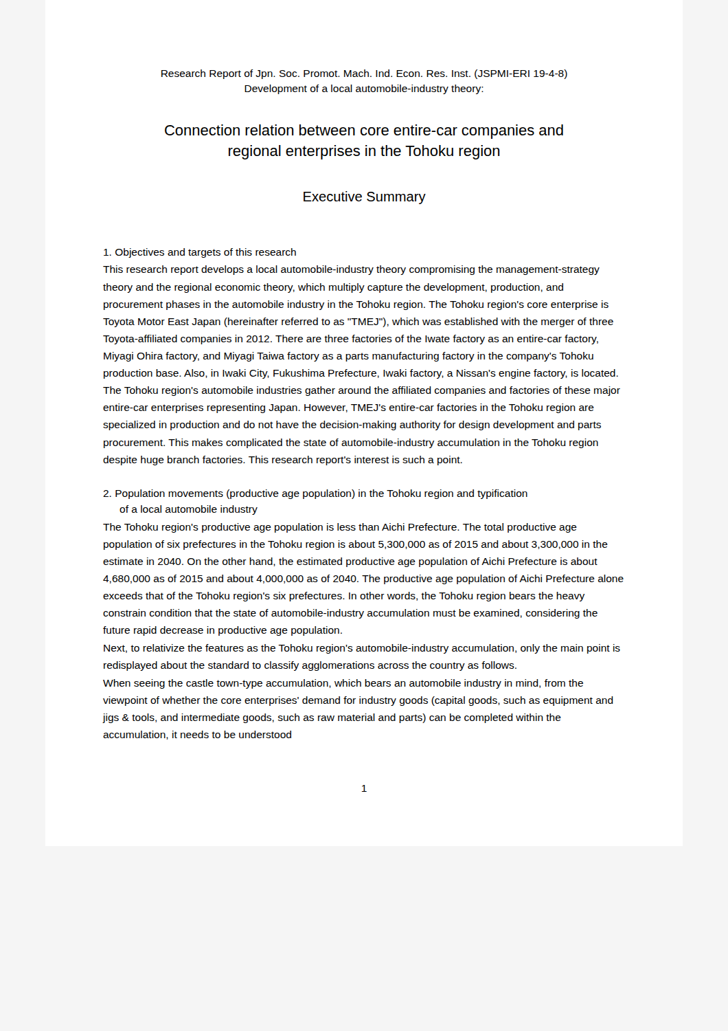Research Report of Jpn. Soc. Promot. Mach. Ind. Econ. Res. Inst. (JSPMI-ERI 19-4-8)
Development of a local automobile-industry theory:
Connection relation between core entire-car companies and
regional enterprises in the Tohoku region
Executive Summary
1. Objectives and targets of this research
This research report develops a local automobile-industry theory compromising the management-strategy theory and the regional economic theory, which multiply capture the development, production, and procurement phases in the automobile industry in the Tohoku region. The Tohoku region's core enterprise is Toyota Motor East Japan (hereinafter referred to as "TMEJ"), which was established with the merger of three Toyota-affiliated companies in 2012. There are three factories of the Iwate factory as an entire-car factory, Miyagi Ohira factory, and Miyagi Taiwa factory as a parts manufacturing factory in the company's Tohoku production base. Also, in Iwaki City, Fukushima Prefecture, Iwaki factory, a Nissan's engine factory, is located. The Tohoku region's automobile industries gather around the affiliated companies and factories of these major entire-car enterprises representing Japan. However, TMEJ's entire-car factories in the Tohoku region are specialized in production and do not have the decision-making authority for design development and parts procurement. This makes complicated the state of automobile-industry accumulation in the Tohoku region despite huge branch factories. This research report's interest is such a point.
2. Population movements (productive age population) in the Tohoku region and typificationof a local automobile industry
The Tohoku region's productive age population is less than Aichi Prefecture. The total productive age population of six prefectures in the Tohoku region is about 5,300,000 as of 2015 and about 3,300,000 in the estimate in 2040. On the other hand, the estimated productive age population of Aichi Prefecture is about 4,680,000 as of 2015 and about 4,000,000 as of 2040. The productive age population of Aichi Prefecture alone exceeds that of the Tohoku region's six prefectures. In other words, the Tohoku region bears the heavy constrain condition that the state of automobile-industry accumulation must be examined, considering the future rapid decrease in productive age population.
Next, to relativize the features as the Tohoku region's automobile-industry accumulation, only the main point is redisplayed about the standard to classify agglomerations across the country as follows.
When seeing the castle town-type accumulation, which bears an automobile industry in mind, from the viewpoint of whether the core enterprises' demand for industry goods (capital goods, such as equipment and jigs & tools, and intermediate goods, such as raw material and parts) can be completed within the accumulation, it needs to be understood
1